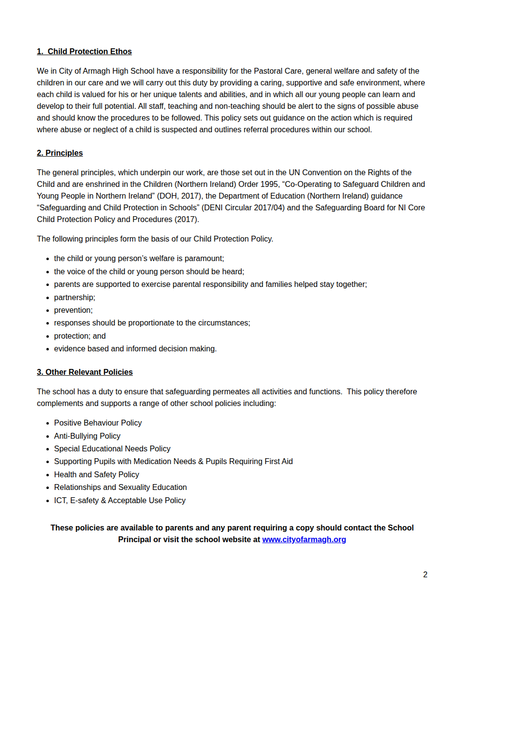1. Child Protection Ethos
We in City of Armagh High School have a responsibility for the Pastoral Care, general welfare and safety of the children in our care and we will carry out this duty by providing a caring, supportive and safe environment, where each child is valued for his or her unique talents and abilities, and in which all our young people can learn and develop to their full potential. All staff, teaching and non-teaching should be alert to the signs of possible abuse and should know the procedures to be followed. This policy sets out guidance on the action which is required where abuse or neglect of a child is suspected and outlines referral procedures within our school.
2. Principles
The general principles, which underpin our work, are those set out in the UN Convention on the Rights of the Child and are enshrined in the Children (Northern Ireland) Order 1995, “Co-Operating to Safeguard Children and Young People in Northern Ireland” (DOH, 2017), the Department of Education (Northern Ireland) guidance “Safeguarding and Child Protection in Schools” (DENI Circular 2017/04) and the Safeguarding Board for NI Core Child Protection Policy and Procedures (2017).
The following principles form the basis of our Child Protection Policy.
the child or young person’s welfare is paramount;
the voice of the child or young person should be heard;
parents are supported to exercise parental responsibility and families helped stay together;
partnership;
prevention;
responses should be proportionate to the circumstances;
protection; and
evidence based and informed decision making.
3. Other Relevant Policies
The school has a duty to ensure that safeguarding permeates all activities and functions. This policy therefore complements and supports a range of other school policies including:
Positive Behaviour Policy
Anti-Bullying Policy
Special Educational Needs Policy
Supporting Pupils with Medication Needs & Pupils Requiring First Aid
Health and Safety Policy
Relationships and Sexuality Education
ICT, E-safety & Acceptable Use Policy
These policies are available to parents and any parent requiring a copy should contact the School Principal or visit the school website at www.cityofarmagh.org
2